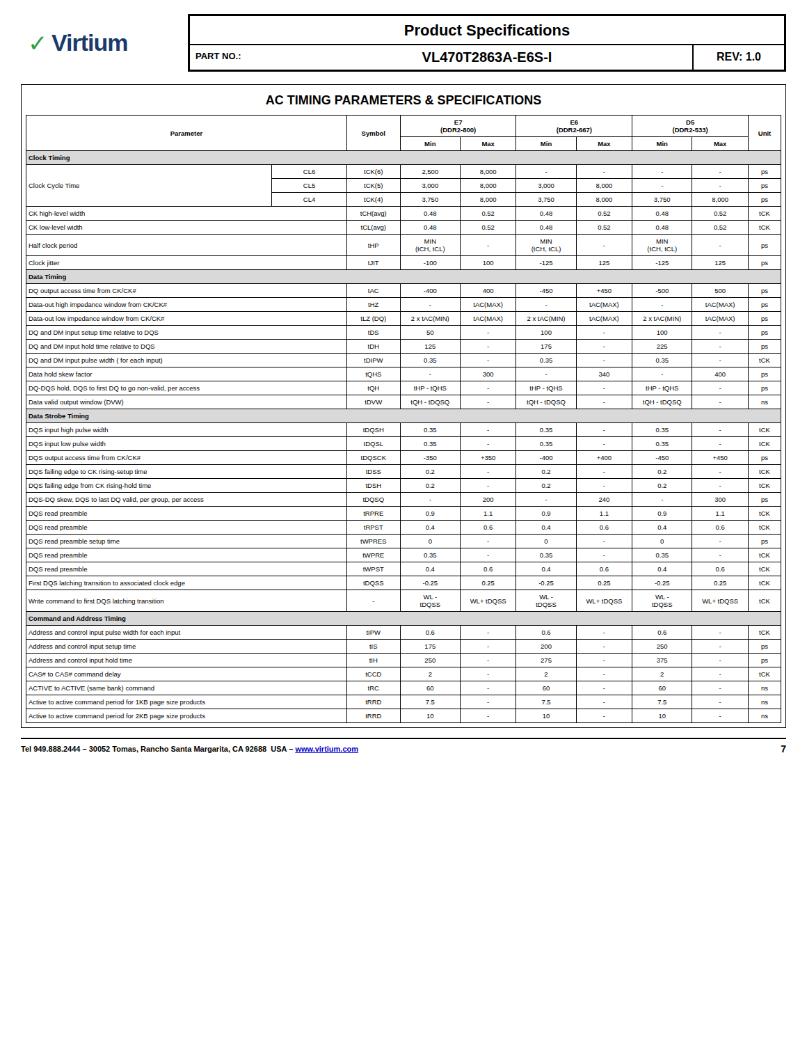✓Virtium
Product Specifications
PART NO.:
VL470T2863A-E6S-I
REV: 1.0
AC TIMING PARAMETERS & SPECIFICATIONS
| Parameter | Symbol | E7 (DDR2-800) | E6 (DDR2-667) | D5 (DDR2-533) | Unit |
| --- | --- | --- | --- | --- | --- |
| Min | Max | Min | Max | Min | Max |
| Clock Timing |
| Clock Cycle Time | CL6 | tCK(6) | 2,500 | 8,000 | - | - | - | - | ps |
| CL5 | tCK(5) | 3,000 | 8,000 | 3,000 | 8,000 | - | - | ps |
| CL4 | tCK(4) | 3,750 | 8,000 | 3,750 | 8,000 | 3,750 | 8,000 | ps |
| CK high-level width | tCH(avg) | 0.48 | 0.52 | 0.48 | 0.52 | 0.48 | 0.52 | tCK |
| CK low-level width | tCL(avg) | 0.48 | 0.52 | 0.48 | 0.52 | 0.48 | 0.52 | tCK |
| Half clock period | tHP | MIN (tCH, tCL) | - | MIN (tCH, tCL) | - | MIN (tCH, tCL) | - | ps |
| Clock jitter | tJIT | -100 | 100 | -125 | 125 | -125 | 125 | ps |
| Data Timing |
| DQ output access time from CK/CK# | tAC | -400 | 400 | -450 | +450 | -500 | 500 | ps |
| Data-out high impedance window from CK/CK# | tHZ | - | tAC(MAX) | - | tAC(MAX) | - | tAC(MAX) | ps |
| Data-out low impedance window from CK/CK# | tLZ (DQ) | 2 x tAC(MIN) | tAC(MAX) | 2 x tAC(MIN) | tAC(MAX) | 2 x tAC(MIN) | tAC(MAX) | ps |
| DQ and DM input setup time relative to DQS | tDS | 50 | - | 100 | - | 100 | - | ps |
| DQ and DM input hold time relative to DQS | tDH | 125 | - | 175 | - | 225 | - | ps |
| DQ and DM input pulse width ( for each input) | tDIPW | 0.35 | - | 0.35 | - | 0.35 | - | tCK |
| Data hold skew factor | tQHS | - | 300 | - | 340 | - | 400 | ps |
| DQ-DQS hold, DQS to first DQ to go non-valid, per access | tQH | tHP - tQHS | - | tHP - tQHS | - | tHP - tQHS | - | ps |
| Data valid output window (DVW) | tDVW | tQH - tDQSQ | - | tQH - tDQSQ | - | tQH - tDQSQ | - | ns |
| Data Strobe Timing |
| DQS input high pulse width | tDQSH | 0.35 | - | 0.35 | - | 0.35 | - | tCK |
| DQS input low pulse width | tDQSL | 0.35 | - | 0.35 | - | 0.35 | - | tCK |
| DQS output access time from CK/CK# | tDQSCK | -350 | +350 | -400 | +400 | -450 | +450 | ps |
| DQS failing edge to CK rising-setup time | tDSS | 0.2 | - | 0.2 | - | 0.2 | - | tCK |
| DQS failing edge from CK rising-hold time | tDSH | 0.2 | - | 0.2 | - | 0.2 | - | tCK |
| DQS-DQ skew, DQS to last DQ valid, per group, per access | tDQSQ | - | 200 | - | 240 | - | 300 | ps |
| DQS read preamble | tRPRE | 0.9 | 1.1 | 0.9 | 1.1 | 0.9 | 1.1 | tCK |
| DQS read preamble | tRPST | 0.4 | 0.6 | 0.4 | 0.6 | 0.4 | 0.6 | tCK |
| DQS read preamble setup time | tWPRES | 0 | - | 0 | - | 0 | - | ps |
| DQS read preamble | tWPRE | 0.35 | - | 0.35 | - | 0.35 | - | tCK |
| DQS read preamble | tWPST | 0.4 | 0.6 | 0.4 | 0.6 | 0.4 | 0.6 | tCK |
| First DQS latching transition to associated clock edge | tDQSS | -0.25 | 0.25 | -0.25 | 0.25 | -0.25 | 0.25 | tCK |
| Write command to first DQS latching transition | - | WL - tDQSS | WL+ tDQSS | WL - tDQSS | WL+ tDQSS | WL - tDQSS | WL+ tDQSS | tCK |
| Command and Address Timing |
| Address and control input pulse width for each input | tIPW | 0.6 | - | 0.6 | - | 0.6 | - | tCK |
| Address and control input setup time | tIS | 175 | - | 200 | - | 250 | - | ps |
| Address and control input hold time | tIH | 250 | - | 275 | - | 375 | - | ps |
| CAS# to CAS# command delay | tCCD | 2 | - | 2 | - | 2 | - | tCK |
| ACTIVE to ACTIVE (same bank) command | tRC | 60 | - | 60 | - | 60 | - | ns |
| Active to active command period for 1KB page size products | tRRD | 7.5 | - | 7.5 | - | 7.5 | - | ns |
| Active to active command period for 2KB page size products | tRRD | 10 | - | 10 | - | 10 | - | ns |
Tel 949.888.2444 – 30052 Tomas, Rancho Santa Margarita, CA 92688 USA – www.virtium.com
7